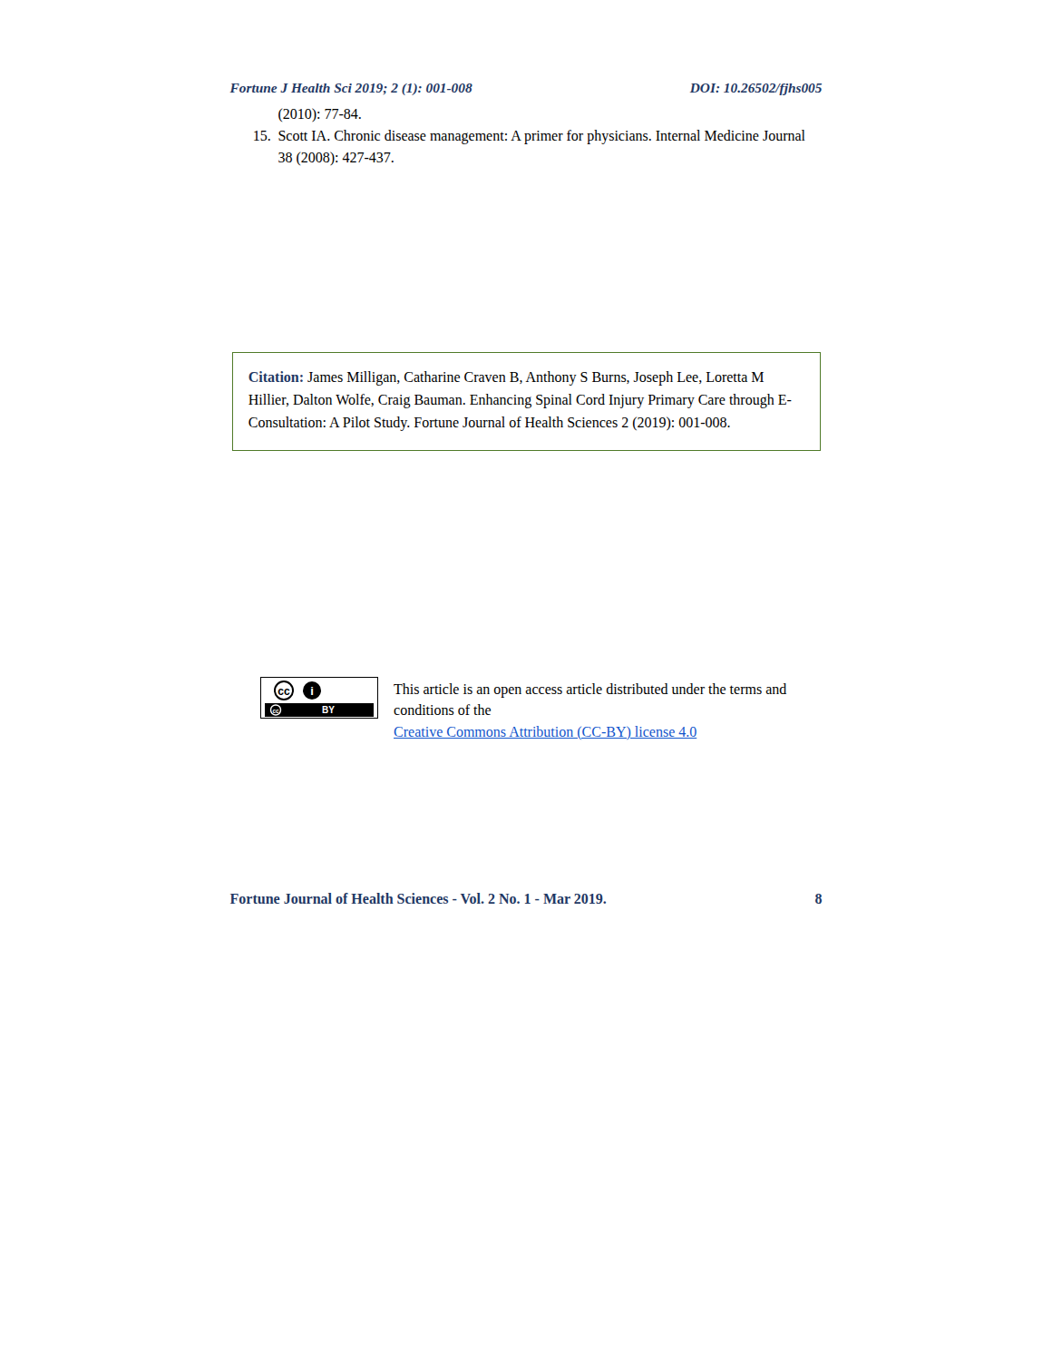Fortune J Health Sci 2019; 2 (1): 001-008 DOI: 10.26502/fjhs005
(2010): 77-84.
15. Scott IA. Chronic disease management: A primer for physicians. Internal Medicine Journal 38 (2008): 427-437.
Citation: James Milligan, Catharine Craven B, Anthony S Burns, Joseph Lee, Loretta M Hillier, Dalton Wolfe, Craig Bauman. Enhancing Spinal Cord Injury Primary Care through E-Consultation: A Pilot Study. Fortune Journal of Health Sciences 2 (2019): 001-008.
cc i cc BY
This article is an open access article distributed under the terms and conditions of the
Creative Commons Attribution (CC-BY) license 4.0
Fortune Journal of Health Sciences - Vol. 2 No. 1 - Mar 2019. 8